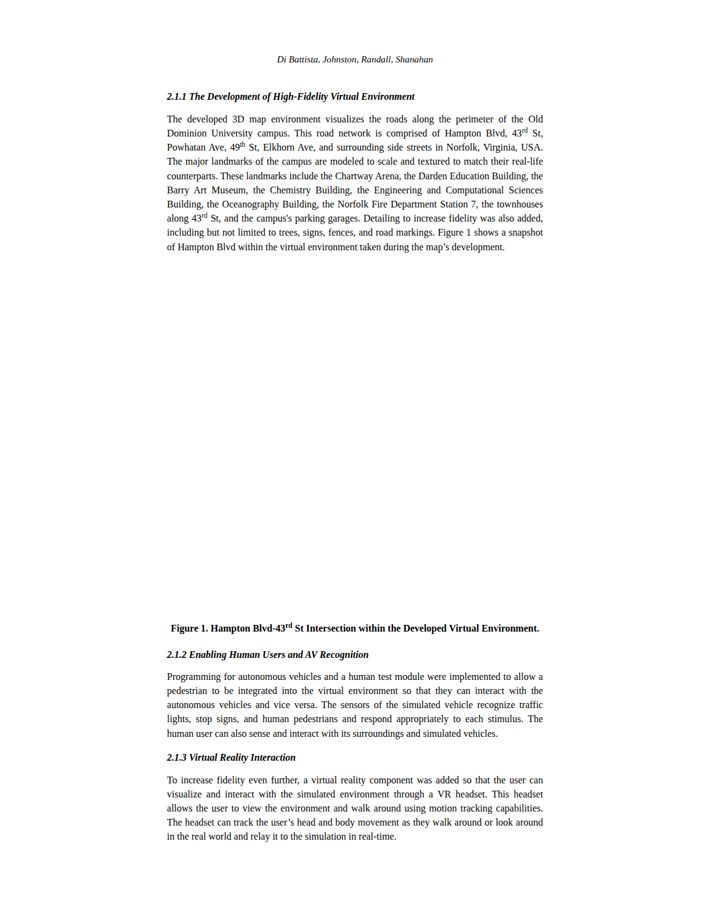Di Battista, Johnston, Randall, Shanahan
2.1.1 The Development of High-Fidelity Virtual Environment
The developed 3D map environment visualizes the roads along the perimeter of the Old Dominion University campus. This road network is comprised of Hampton Blvd, 43rd St, Powhatan Ave, 49th St, Elkhorn Ave, and surrounding side streets in Norfolk, Virginia, USA. The major landmarks of the campus are modeled to scale and textured to match their real-life counterparts. These landmarks include the Chartway Arena, the Darden Education Building, the Barry Art Museum, the Chemistry Building, the Engineering and Computational Sciences Building, the Oceanography Building, the Norfolk Fire Department Station 7, the townhouses along 43rd St, and the campus's parking garages. Detailing to increase fidelity was also added, including but not limited to trees, signs, fences, and road markings. Figure 1 shows a snapshot of Hampton Blvd within the virtual environment taken during the map’s development.
Figure 1. Hampton Blvd-43rd St Intersection within the Developed Virtual Environment.
2.1.2 Enabling Human Users and AV Recognition
Programming for autonomous vehicles and a human test module were implemented to allow a pedestrian to be integrated into the virtual environment so that they can interact with the autonomous vehicles and vice versa. The sensors of the simulated vehicle recognize traffic lights, stop signs, and human pedestrians and respond appropriately to each stimulus. The human user can also sense and interact with its surroundings and simulated vehicles.
2.1.3 Virtual Reality Interaction
To increase fidelity even further, a virtual reality component was added so that the user can visualize and interact with the simulated environment through a VR headset. This headset allows the user to view the environment and walk around using motion tracking capabilities. The headset can track the user’s head and body movement as they walk around or look around in the real world and relay it to the simulation in real-time.